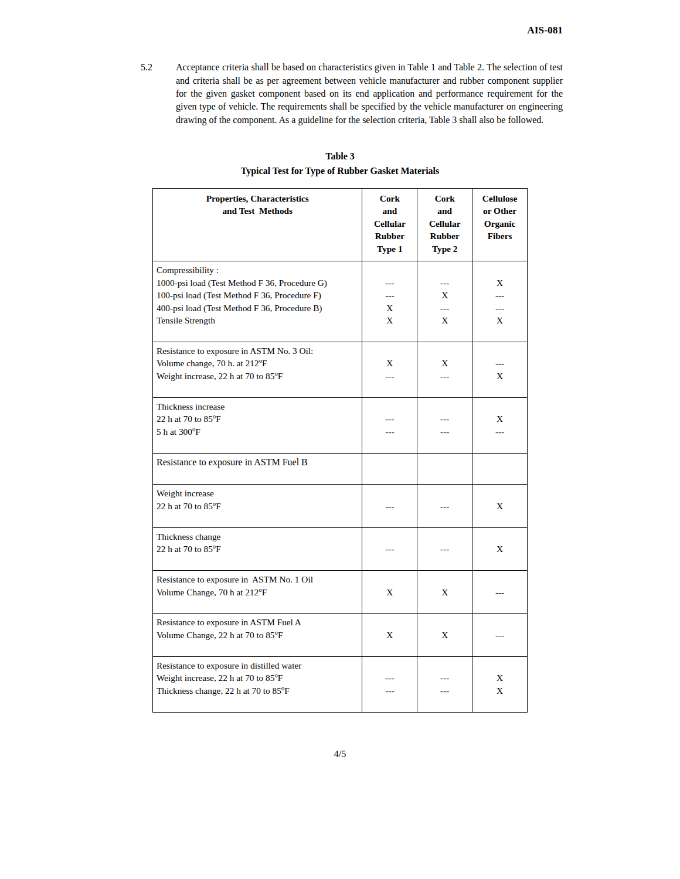AIS-081
5.2
Acceptance criteria shall be based on characteristics given in Table 1 and Table 2. The selection of test and criteria shall be as per agreement between vehicle manufacturer and rubber component supplier for the given gasket component based on its end application and performance requirement for the given type of vehicle. The requirements shall be specified by the vehicle manufacturer on engineering drawing of the component. As a guideline for the selection criteria, Table 3 shall also be followed.
Table 3
Typical Test for Type of Rubber Gasket Materials
| Properties, Characteristics and Test Methods | Cork and Cellular Rubber Type 1 | Cork and Cellular Rubber Type 2 | Cellulose or Other Organic Fibers |
| --- | --- | --- | --- |
| Compressibility : 1000-psi load (Test Method F 36, Procedure G) 100-psi load (Test Method F 36, Procedure F) 400-psi load (Test Method F 36, Procedure B) Tensile Strength | --- --- X X | --- X --- X | X --- --- X |
| Resistance to exposure in ASTM No. 3 Oil: Volume change, 70 h. at 212 o F Weight increase, 22 h at 70 to 85 o F | X --- | X --- | --- X |
| Thickness increase 22 h at 70 to 85 o F 5 h at 300 o F | --- --- | --- --- | X --- |
| Resistance to exposure in ASTM Fuel B | | | |
| Weight increase 22 h at 70 to 85 o F | --- | --- | X |
| Thickness change 22 h at 70 to 85 o F | --- | --- | X |
| Resistance to exposure in ASTM No. 1 Oil Volume Change, 70 h at 212 o F | X | X | --- |
| Resistance to exposure in ASTM Fuel A Volume Change, 22 h at 70 to 85 o F | X | X | --- |
| Resistance to exposure in distilled water Weight increase, 22 h at 70 to 85 o F Thickness change, 22 h at 70 to 85 o F | --- --- | --- --- | X X |
4/5